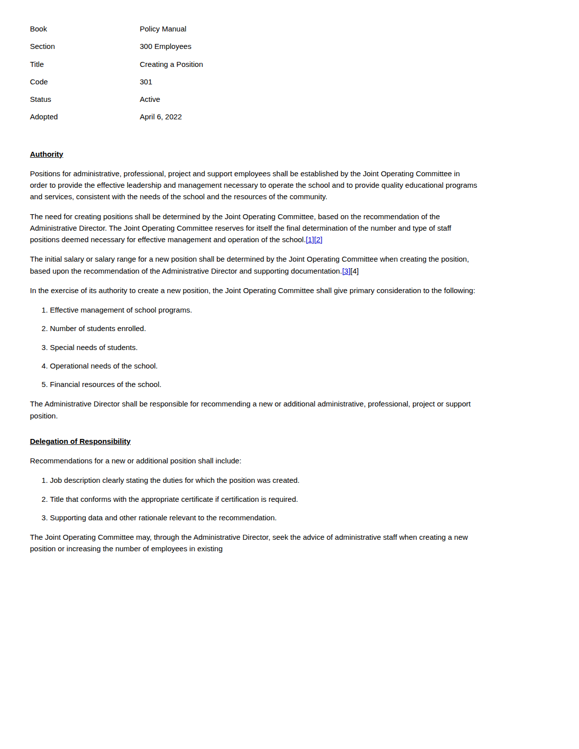| Book | Policy Manual |
| Section | 300 Employees |
| Title | Creating a Position |
| Code | 301 |
| Status | Active |
| Adopted | April 6, 2022 |
Authority
Positions for administrative, professional, project and support employees shall be established by the Joint Operating Committee in order to provide the effective leadership and management necessary to operate the school and to provide quality educational programs and services, consistent with the needs of the school and the resources of the community.
The need for creating positions shall be determined by the Joint Operating Committee, based on the recommendation of the Administrative Director. The Joint Operating Committee reserves for itself the final determination of the number and type of staff positions deemed necessary for effective management and operation of the school.[1][2]
The initial salary or salary range for a new position shall be determined by the Joint Operating Committee when creating the position, based upon the recommendation of the Administrative Director and supporting documentation.[3][4]
In the exercise of its authority to create a new position, the Joint Operating Committee shall give primary consideration to the following:
Effective management of school programs.
Number of students enrolled.
Special needs of students.
Operational needs of the school.
Financial resources of the school.
The Administrative Director shall be responsible for recommending a new or additional administrative, professional, project or support position.
Delegation of Responsibility
Recommendations for a new or additional position shall include:
Job description clearly stating the duties for which the position was created.
Title that conforms with the appropriate certificate if certification is required.
Supporting data and other rationale relevant to the recommendation.
The Joint Operating Committee may, through the Administrative Director, seek the advice of administrative staff when creating a new position or increasing the number of employees in existing